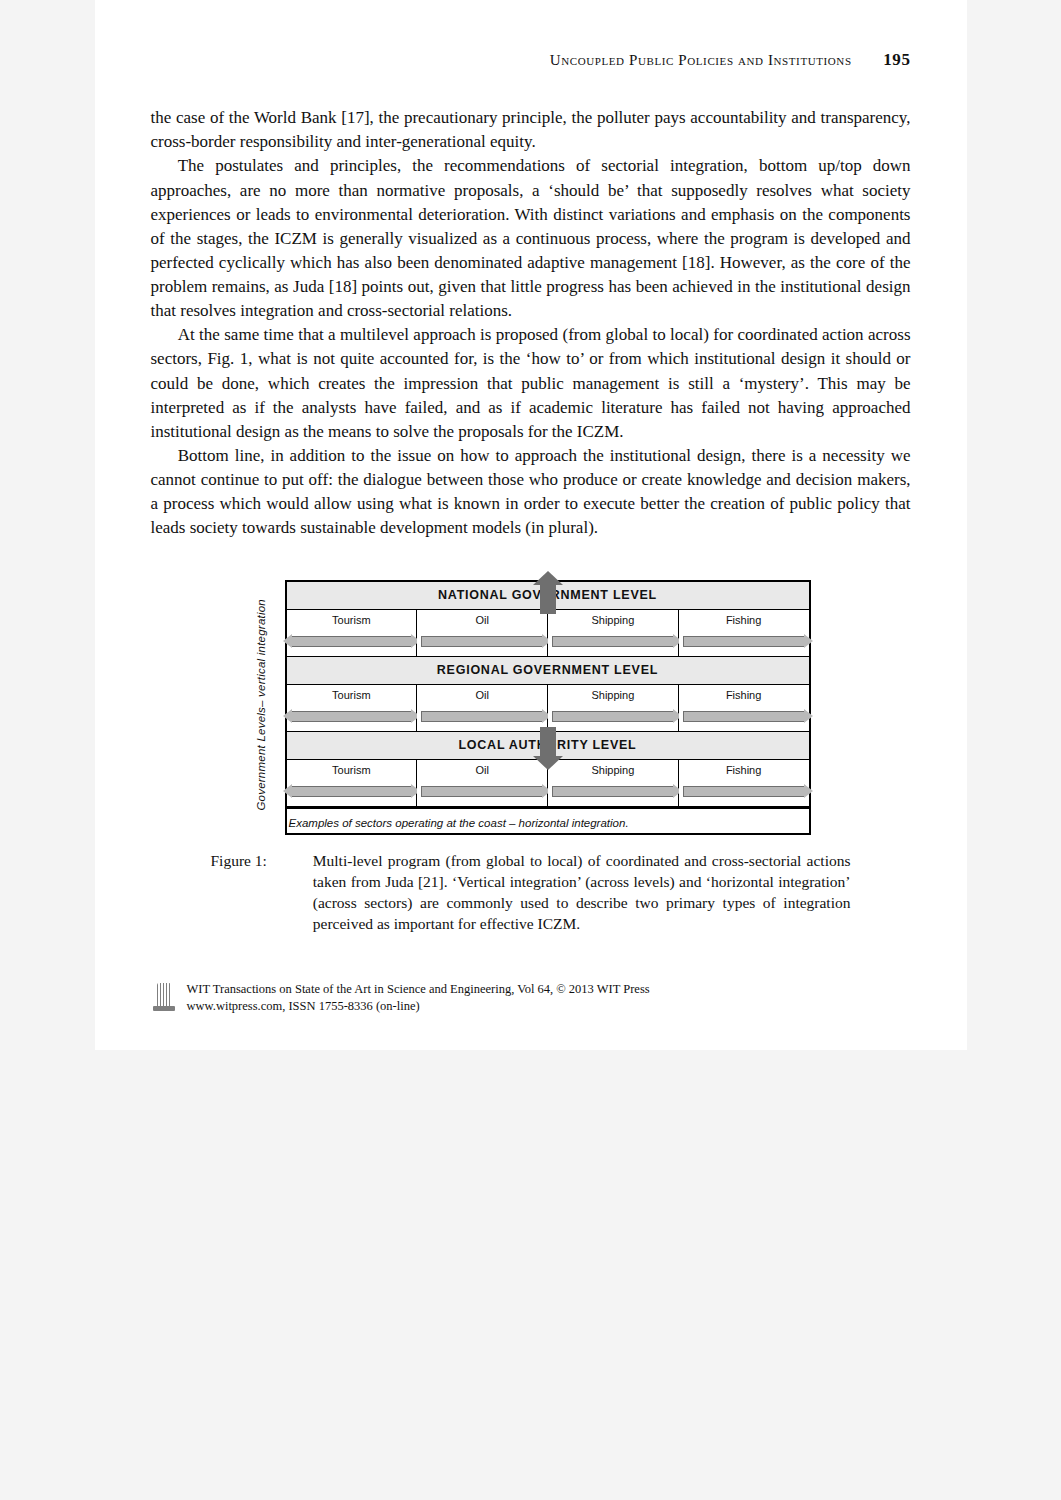Uncoupled Public Policies and Institutions 195
the case of the World Bank [17], the precautionary principle, the polluter pays accountability and transparency, cross-border responsibility and inter-generational equity.
The postulates and principles, the recommendations of sectorial integration, bottom up/top down approaches, are no more than normative proposals, a ‘should be’ that supposedly resolves what society experiences or leads to environmental deterioration. With distinct variations and emphasis on the components of the stages, the ICZM is generally visualized as a continuous process, where the program is developed and perfected cyclically which has also been denominated adaptive management [18]. However, as the core of the problem remains, as Juda [18] points out, given that little progress has been achieved in the institutional design that resolves integration and cross-sectorial relations.
At the same time that a multilevel approach is proposed (from global to local) for coordinated action across sectors, Fig. 1, what is not quite accounted for, is the ‘how to’ or from which institutional design it should or could be done, which creates the impression that public management is still a ‘mystery’. This may be interpreted as if the analysts have failed, and as if academic literature has failed not having approached institutional design as the means to solve the proposals for the ICZM.
Bottom line, in addition to the issue on how to approach the institutional design, there is a necessity we cannot continue to put off: the dialogue between those who produce or create knowledge and decision makers, a process which would allow using what is known in order to execute better the creation of public policy that leads society towards sustainable development models (in plural).
Government Levels– vertical integration
NATIONAL GOVERNMENT LEVEL
Tourism
Oil
Shipping
Fishing
REGIONAL GOVERNMENT LEVEL
Tourism
Oil
Shipping
Fishing
LOCAL AUTHORITY LEVEL
Tourism
Oil
Shipping
Fishing
Examples of sectors operating at the coast – horizontal integration.
Figure 1: Multi-level program (from global to local) of coordinated and cross-sectorial actions taken from Juda [21]. ‘Vertical integration’ (across levels) and ‘horizontal integration’ (across sectors) are commonly used to describe two primary types of integration perceived as important for effective ICZM.
WIT Transactions on State of the Art in Science and Engineering, Vol 64, © 2013 WIT Press
www.witpress.com, ISSN 1755-8336 (on-line)